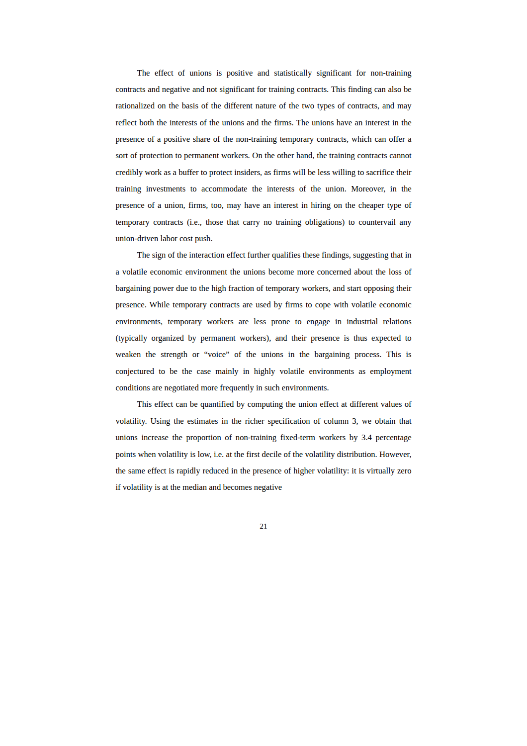The effect of unions is positive and statistically significant for non-training contracts and negative and not significant for training contracts. This finding can also be rationalized on the basis of the different nature of the two types of contracts, and may reflect both the interests of the unions and the firms. The unions have an interest in the presence of a positive share of the non-training temporary contracts, which can offer a sort of protection to permanent workers. On the other hand, the training contracts cannot credibly work as a buffer to protect insiders, as firms will be less willing to sacrifice their training investments to accommodate the interests of the union. Moreover, in the presence of a union, firms, too, may have an interest in hiring on the cheaper type of temporary contracts (i.e., those that carry no training obligations) to countervail any union-driven labor cost push.
The sign of the interaction effect further qualifies these findings, suggesting that in a volatile economic environment the unions become more concerned about the loss of bargaining power due to the high fraction of temporary workers, and start opposing their presence. While temporary contracts are used by firms to cope with volatile economic environments, temporary workers are less prone to engage in industrial relations (typically organized by permanent workers), and their presence is thus expected to weaken the strength or “voice” of the unions in the bargaining process. This is conjectured to be the case mainly in highly volatile environments as employment conditions are negotiated more frequently in such environments.
This effect can be quantified by computing the union effect at different values of volatility. Using the estimates in the richer specification of column 3, we obtain that unions increase the proportion of non-training fixed-term workers by 3.4 percentage points when volatility is low, i.e. at the first decile of the volatility distribution. However, the same effect is rapidly reduced in the presence of higher volatility: it is virtually zero if volatility is at the median and becomes negative
21